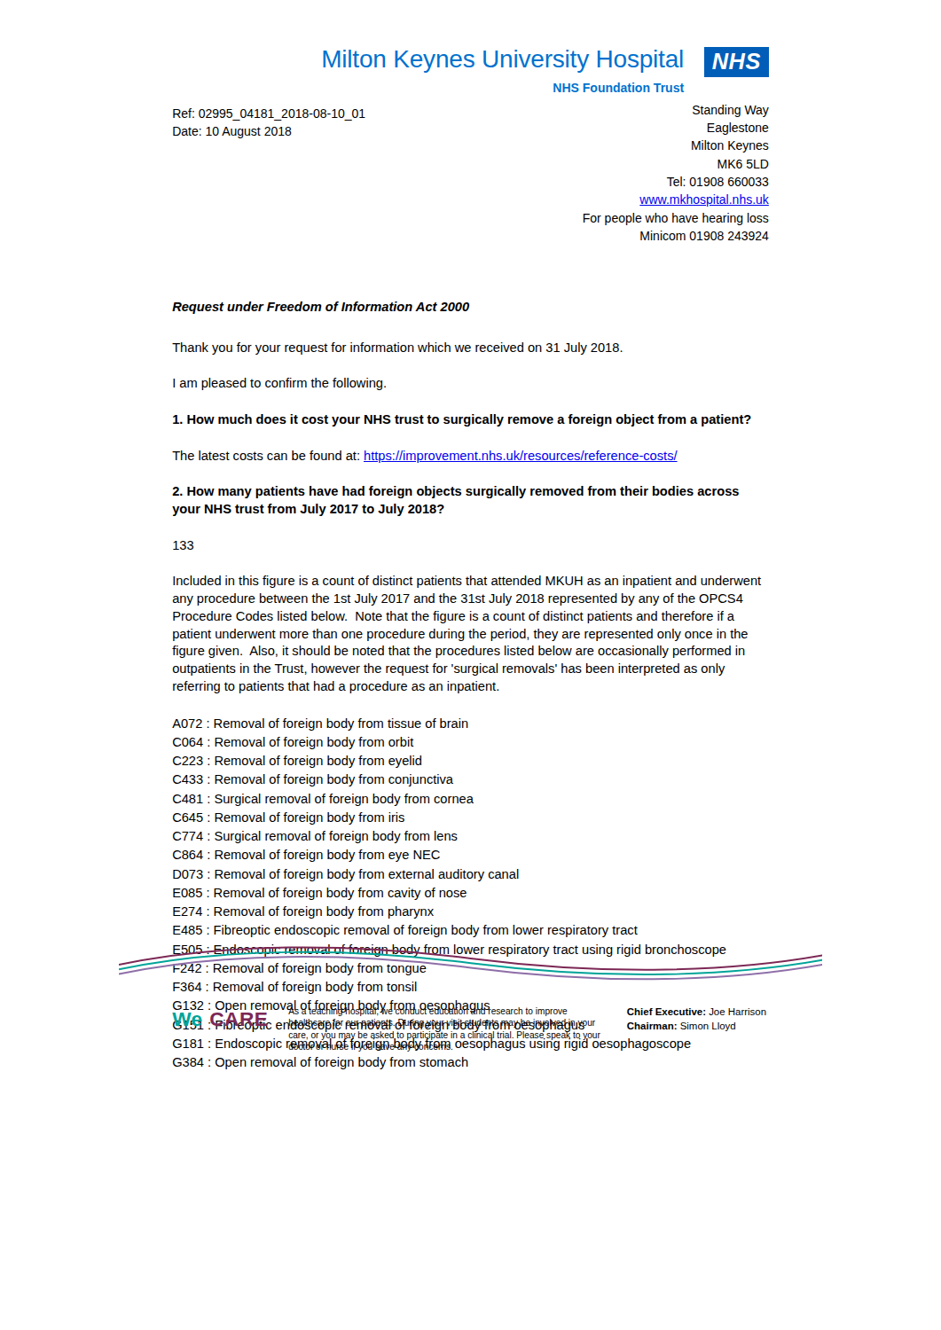Milton Keynes University Hospital
NHS Foundation Trust
NHS
Ref: 02995_04181_2018-08-10_01
Date: 10 August 2018
Standing Way
Eaglestone
Milton Keynes
MK6 5LD
Tel: 01908 660033
www.mkhospital.nhs.uk
For people who have hearing loss
Minicom 01908 243924
Request under Freedom of Information Act 2000
Thank you for your request for information which we received on 31 July 2018.
I am pleased to confirm the following.
1. How much does it cost your NHS trust to surgically remove a foreign object from a patient?
The latest costs can be found at: https://improvement.nhs.uk/resources/reference-costs/
2. How many patients have had foreign objects surgically removed from their bodies across your NHS trust from July 2017 to July 2018?
133
Included in this figure is a count of distinct patients that attended MKUH as an inpatient and underwent any procedure between the 1st July 2017 and the 31st July 2018 represented by any of the OPCS4 Procedure Codes listed below. Note that the figure is a count of distinct patients and therefore if a patient underwent more than one procedure during the period, they are represented only once in the figure given. Also, it should be noted that the procedures listed below are occasionally performed in outpatients in the Trust, however the request for 'surgical removals' has been interpreted as only referring to patients that had a procedure as an inpatient.
A072 : Removal of foreign body from tissue of brain
C064 : Removal of foreign body from orbit
C223 : Removal of foreign body from eyelid
C433 : Removal of foreign body from conjunctiva
C481 : Surgical removal of foreign body from cornea
C645 : Removal of foreign body from iris
C774 : Surgical removal of foreign body from lens
C864 : Removal of foreign body from eye NEC
D073 : Removal of foreign body from external auditory canal
E085 : Removal of foreign body from cavity of nose
E274 : Removal of foreign body from pharynx
E485 : Fibreoptic endoscopic removal of foreign body from lower respiratory tract
E505 : Endoscopic removal of foreign body from lower respiratory tract using rigid bronchoscope
F242 : Removal of foreign body from tongue
F364 : Removal of foreign body from tonsil
G132 : Open removal of foreign body from oesophagus
G151 : Fibreoptic endoscopic removal of foreign body from oesophagus
G181 : Endoscopic removal of foreign body from oesophagus using rigid oesophagoscope
G384 : Open removal of foreign body from stomach
We CARE
As a teaching hospital, we conduct education and research to improve healthcare for our patients. During your visit students may be involved in your care, or you may be asked to participate in a clinical trial. Please speak to your doctor or nurse if you have any concerns.
Chief Executive: Joe Harrison
Chairman: Simon Lloyd